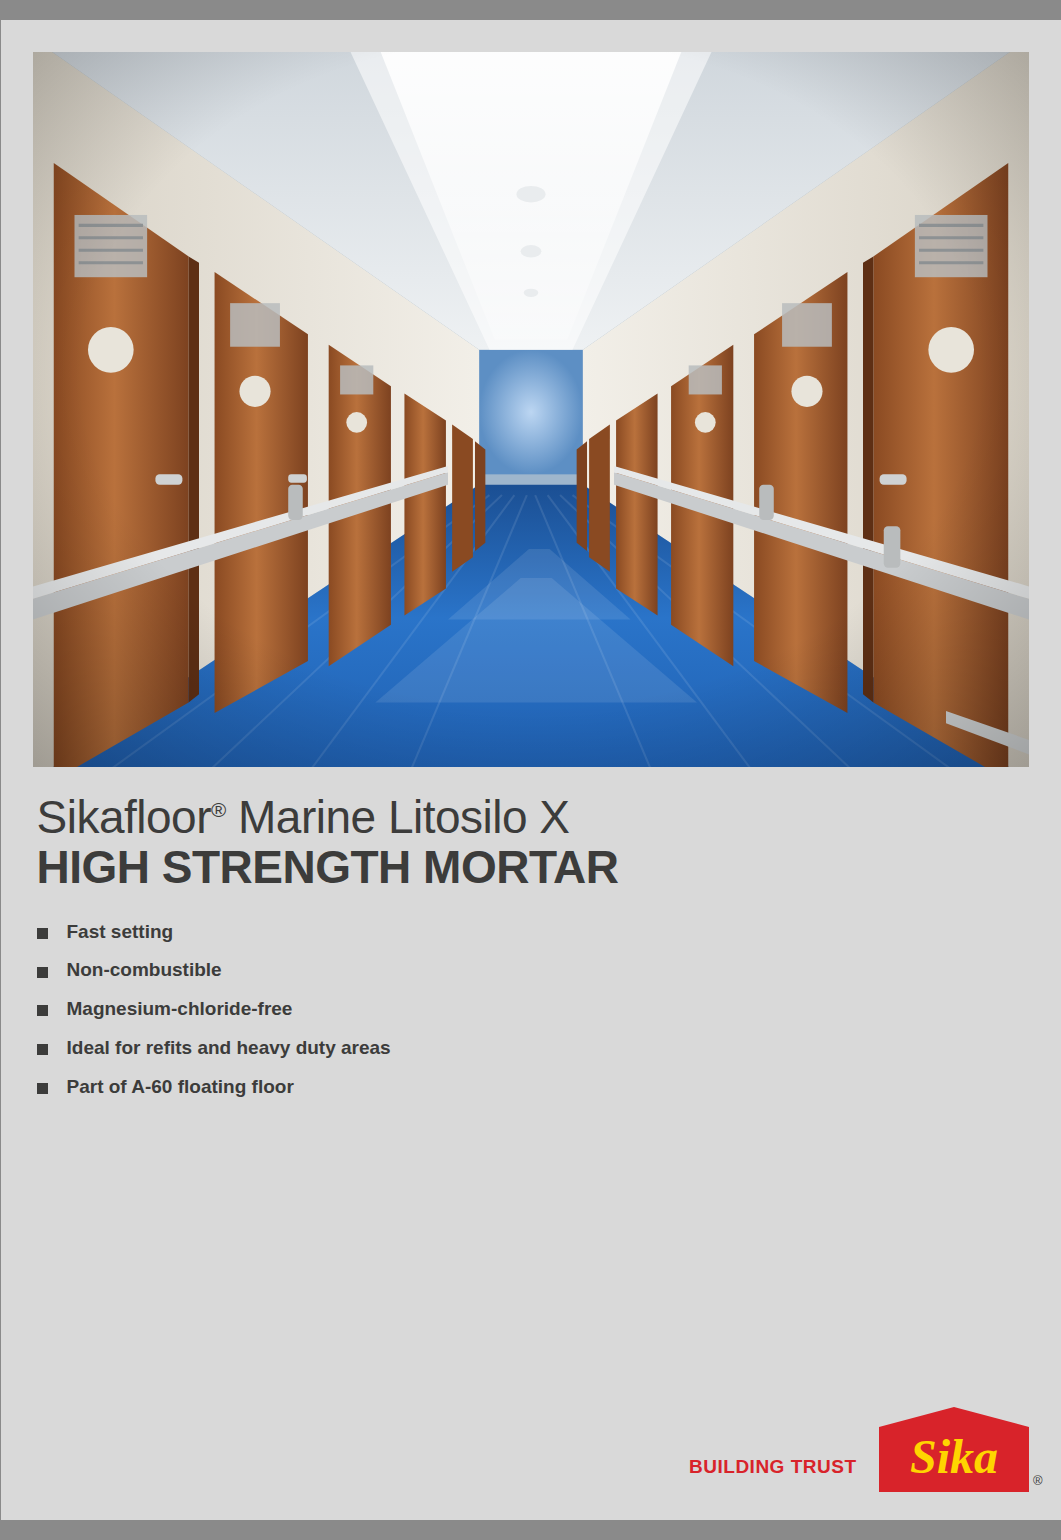Sikafloor® Marine Litosilo X
High Strength Mortar
Fast setting
Non-combustible
Magnesium-chloride-free
Ideal for refits and heavy duty areas
Part of A-60 floating floor
Building Trust
Sika ®